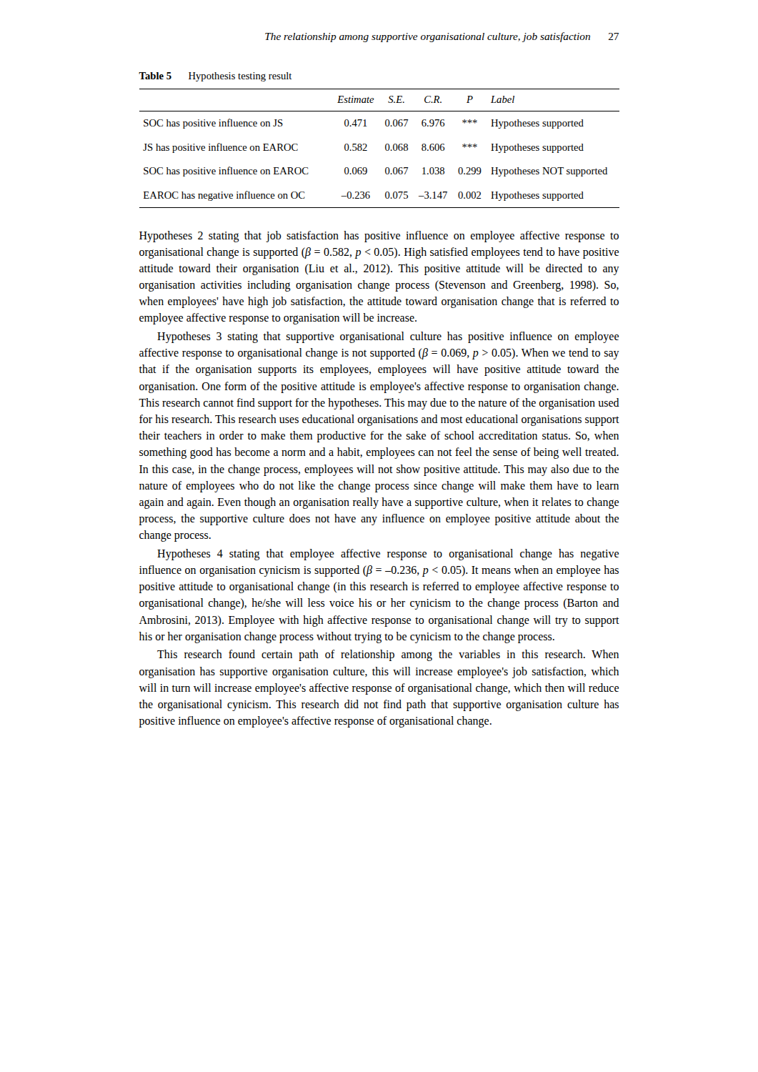The relationship among supportive organisational culture, job satisfaction27
Table 5 Hypothesis testing result
| | Estimate | S.E. | C.R. | P | Label |
| --- | --- | --- | --- | --- | --- |
| SOC has positive influence on JS | 0.471 | 0.067 | 6.976 | *** | Hypotheses supported |
| JS has positive influence on EAROC | 0.582 | 0.068 | 8.606 | *** | Hypotheses supported |
| SOC has positive influence on EAROC | 0.069 | 0.067 | 1.038 | 0.299 | Hypotheses NOT supported |
| EAROC has negative influence on OC | –0.236 | 0.075 | –3.147 | 0.002 | Hypotheses supported |
Hypotheses 2 stating that job satisfaction has positive influence on employee affective response to organisational change is supported (β = 0.582, p < 0.05). High satisfied employees tend to have positive attitude toward their organisation (Liu et al., 2012). This positive attitude will be directed to any organisation activities including organisation change process (Stevenson and Greenberg, 1998). So, when employees' have high job satisfaction, the attitude toward organisation change that is referred to employee affective response to organisation will be increase.
Hypotheses 3 stating that supportive organisational culture has positive influence on employee affective response to organisational change is not supported (β = 0.069, p > 0.05). When we tend to say that if the organisation supports its employees, employees will have positive attitude toward the organisation. One form of the positive attitude is employee's affective response to organisation change. This research cannot find support for the hypotheses. This may due to the nature of the organisation used for his research. This research uses educational organisations and most educational organisations support their teachers in order to make them productive for the sake of school accreditation status. So, when something good has become a norm and a habit, employees can not feel the sense of being well treated. In this case, in the change process, employees will not show positive attitude. This may also due to the nature of employees who do not like the change process since change will make them have to learn again and again. Even though an organisation really have a supportive culture, when it relates to change process, the supportive culture does not have any influence on employee positive attitude about the change process.
Hypotheses 4 stating that employee affective response to organisational change has negative influence on organisation cynicism is supported (β = –0.236, p < 0.05). It means when an employee has positive attitude to organisational change (in this research is referred to employee affective response to organisational change), he/she will less voice his or her cynicism to the change process (Barton and Ambrosini, 2013). Employee with high affective response to organisational change will try to support his or her organisation change process without trying to be cynicism to the change process.
This research found certain path of relationship among the variables in this research. When organisation has supportive organisation culture, this will increase employee's job satisfaction, which will in turn will increase employee's affective response of organisational change, which then will reduce the organisational cynicism. This research did not find path that supportive organisation culture has positive influence on employee's affective response of organisational change.